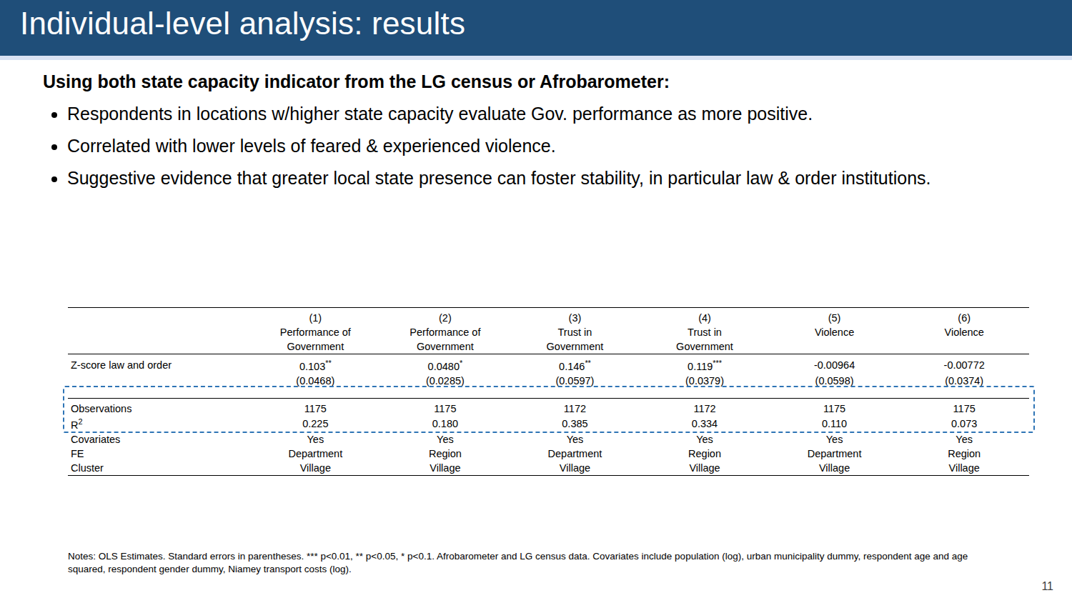Individual-level analysis: results
Using both state capacity indicator from the LG census or Afrobarometer:
Respondents in locations w/higher state capacity evaluate Gov. performance as more positive.
Correlated with lower levels of feared & experienced violence.
Suggestive evidence that greater local state presence can foster stability, in particular law & order institutions.
| | (1) | (2) | (3) | (4) | (5) | (6) |
| --- | --- | --- | --- | --- | --- | --- |
| | Performance of | Performance of | Trust in | Trust in | Violence | Violence |
| | Government | Government | Government | Government | | |
| Z-score law and order | 0.103 ** | 0.0480 * | 0.146 ** | 0.119 *** | -0.00964 | -0.00772 |
| | (0.0468) | (0.0285) | (0.0597) | (0.0379) | (0.0598) | (0.0374) |
| Observations | 1175 | 1175 | 1172 | 1172 | 1175 | 1175 |
| R 2 | 0.225 | 0.180 | 0.385 | 0.334 | 0.110 | 0.073 |
| Covariates | Yes | Yes | Yes | Yes | Yes | Yes |
| FE | Department | Region | Department | Region | Department | Region |
| Cluster | Village | Village | Village | Village | Village | Village |
Notes: OLS Estimates. Standard errors in parentheses. *** p<0.01, ** p<0.05, * p<0.1. Afrobarometer and LG census data. Covariates include population (log), urban municipality dummy, respondent age and age squared, respondent gender dummy, Niamey transport costs (log).
11